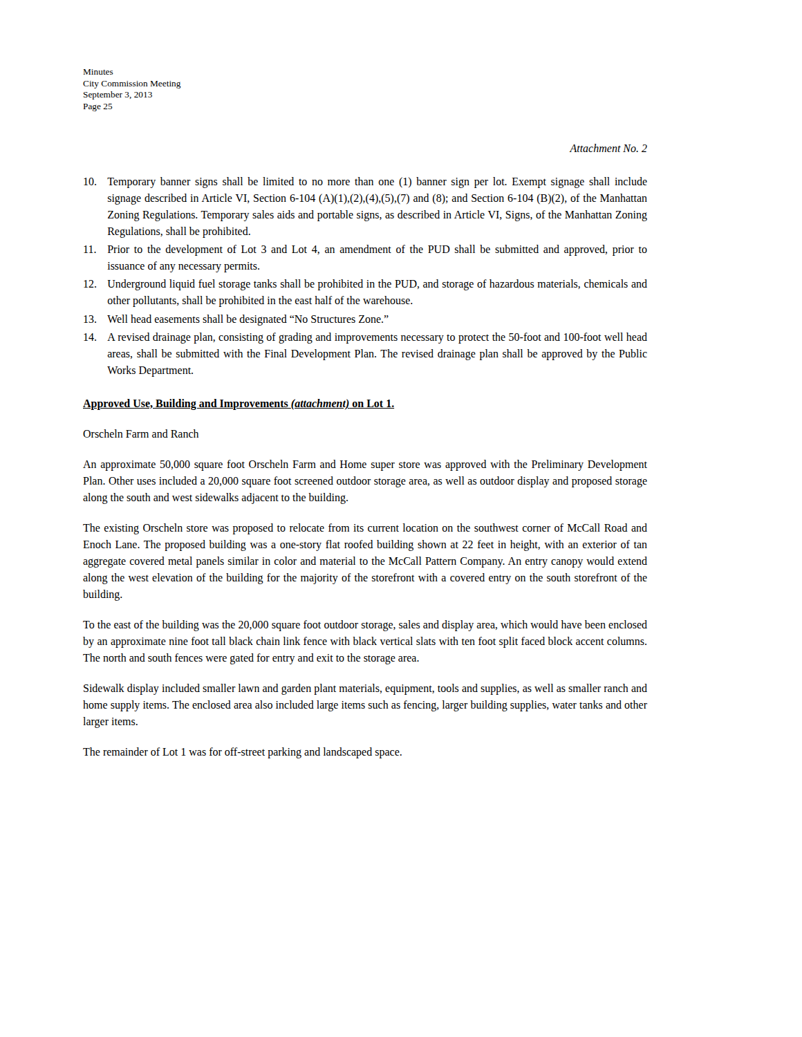Minutes
City Commission Meeting
September 3, 2013
Page 25
Attachment No. 2
10. Temporary banner signs shall be limited to no more than one (1) banner sign per lot. Exempt signage shall include signage described in Article VI, Section 6-104 (A)(1),(2),(4),(5),(7) and (8); and Section 6-104 (B)(2), of the Manhattan Zoning Regulations. Temporary sales aids and portable signs, as described in Article VI, Signs, of the Manhattan Zoning Regulations, shall be prohibited.
11. Prior to the development of Lot 3 and Lot 4, an amendment of the PUD shall be submitted and approved, prior to issuance of any necessary permits.
12. Underground liquid fuel storage tanks shall be prohibited in the PUD, and storage of hazardous materials, chemicals and other pollutants, shall be prohibited in the east half of the warehouse.
13. Well head easements shall be designated “No Structures Zone.”
14. A revised drainage plan, consisting of grading and improvements necessary to protect the 50-foot and 100-foot well head areas, shall be submitted with the Final Development Plan. The revised drainage plan shall be approved by the Public Works Department.
Approved Use, Building and Improvements (attachment) on Lot 1.
Orscheln Farm and Ranch
An approximate 50,000 square foot Orscheln Farm and Home super store was approved with the Preliminary Development Plan. Other uses included a 20,000 square foot screened outdoor storage area, as well as outdoor display and proposed storage along the south and west sidewalks adjacent to the building.
The existing Orscheln store was proposed to relocate from its current location on the southwest corner of McCall Road and Enoch Lane. The proposed building was a one-story flat roofed building shown at 22 feet in height, with an exterior of tan aggregate covered metal panels similar in color and material to the McCall Pattern Company. An entry canopy would extend along the west elevation of the building for the majority of the storefront with a covered entry on the south storefront of the building.
To the east of the building was the 20,000 square foot outdoor storage, sales and display area, which would have been enclosed by an approximate nine foot tall black chain link fence with black vertical slats with ten foot split faced block accent columns. The north and south fences were gated for entry and exit to the storage area.
Sidewalk display included smaller lawn and garden plant materials, equipment, tools and supplies, as well as smaller ranch and home supply items. The enclosed area also included large items such as fencing, larger building supplies, water tanks and other larger items.
The remainder of Lot 1 was for off-street parking and landscaped space.